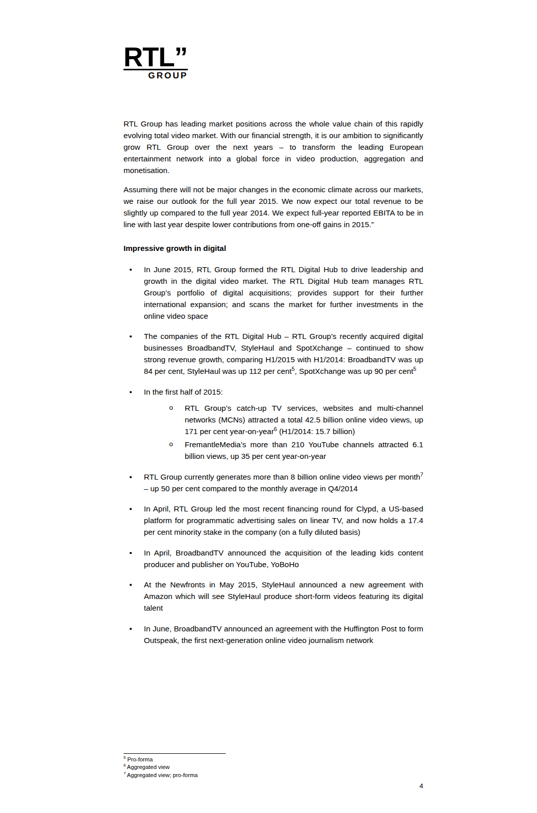RTL” GROUP
RTL Group has leading market positions across the whole value chain of this rapidly evolving total video market. With our financial strength, it is our ambition to significantly grow RTL Group over the next years – to transform the leading European entertainment network into a global force in video production, aggregation and monetisation.
Assuming there will not be major changes in the economic climate across our markets, we raise our outlook for the full year 2015. We now expect our total revenue to be slightly up compared to the full year 2014. We expect full-year reported EBITA to be in line with last year despite lower contributions from one-off gains in 2015.”
Impressive growth in digital
In June 2015, RTL Group formed the RTL Digital Hub to drive leadership and growth in the digital video market. The RTL Digital Hub team manages RTL Group’s portfolio of digital acquisitions; provides support for their further international expansion; and scans the market for further investments in the online video space
The companies of the RTL Digital Hub – RTL Group’s recently acquired digital businesses BroadbandTV, StyleHaul and SpotXchange – continued to show strong revenue growth, comparing H1/2015 with H1/2014: BroadbandTV was up 84 per cent, StyleHaul was up 112 per cent5, SpotXchange was up 90 per cent5
In the first half of 2015:
RTL Group’s catch-up TV services, websites and multi-channel networks (MCNs) attracted a total 42.5 billion online video views, up 171 per cent year-on-year6 (H1/2014: 15.7 billion)
FremantleMedia’s more than 210 YouTube channels attracted 6.1 billion views, up 35 per cent year-on-year
RTL Group currently generates more than 8 billion online video views per month7 – up 50 per cent compared to the monthly average in Q4/2014
In April, RTL Group led the most recent financing round for Clypd, a US-based platform for programmatic advertising sales on linear TV, and now holds a 17.4 per cent minority stake in the company (on a fully diluted basis)
In April, BroadbandTV announced the acquisition of the leading kids content producer and publisher on YouTube, YoBoHo
At the Newfronts in May 2015, StyleHaul announced a new agreement with Amazon which will see StyleHaul produce short-form videos featuring its digital talent
In June, BroadbandTV announced an agreement with the Huffington Post to form Outspeak, the first next-generation online video journalism network
5 Pro-forma
6 Aggregated view
7 Aggregated view; pro-forma
4